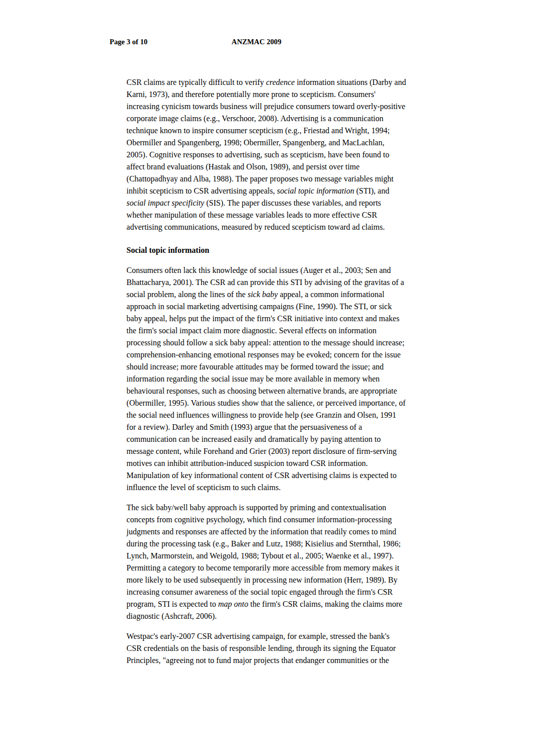Page 3 of 10 ANZMAC 2009
CSR claims are typically difficult to verify credence information situations (Darby and Karni, 1973), and therefore potentially more prone to scepticism. Consumers' increasing cynicism towards business will prejudice consumers toward overly-positive corporate image claims (e.g., Verschoor, 2008). Advertising is a communication technique known to inspire consumer scepticism (e.g., Friestad and Wright, 1994; Obermiller and Spangenberg, 1998; Obermiller, Spangenberg, and MacLachlan, 2005). Cognitive responses to advertising, such as scepticism, have been found to affect brand evaluations (Hastak and Olson, 1989), and persist over time (Chattopadhyay and Alba, 1988). The paper proposes two message variables might inhibit scepticism to CSR advertising appeals, social topic information (STI), and social impact specificity (SIS). The paper discusses these variables, and reports whether manipulation of these message variables leads to more effective CSR advertising communications, measured by reduced scepticism toward ad claims.
Social topic information
Consumers often lack this knowledge of social issues (Auger et al., 2003; Sen and Bhattacharya, 2001). The CSR ad can provide this STI by advising of the gravitas of a social problem, along the lines of the sick baby appeal, a common informational approach in social marketing advertising campaigns (Fine, 1990). The STI, or sick baby appeal, helps put the impact of the firm's CSR initiative into context and makes the firm's social impact claim more diagnostic. Several effects on information processing should follow a sick baby appeal: attention to the message should increase; comprehension-enhancing emotional responses may be evoked; concern for the issue should increase; more favourable attitudes may be formed toward the issue; and information regarding the social issue may be more available in memory when behavioural responses, such as choosing between alternative brands, are appropriate (Obermiller, 1995). Various studies show that the salience, or perceived importance, of the social need influences willingness to provide help (see Granzin and Olsen, 1991 for a review). Darley and Smith (1993) argue that the persuasiveness of a communication can be increased easily and dramatically by paying attention to message content, while Forehand and Grier (2003) report disclosure of firm-serving motives can inhibit attribution-induced suspicion toward CSR information. Manipulation of key informational content of CSR advertising claims is expected to influence the level of scepticism to such claims.
The sick baby/well baby approach is supported by priming and contextualisation concepts from cognitive psychology, which find consumer information-processing judgments and responses are affected by the information that readily comes to mind during the processing task (e.g., Baker and Lutz, 1988; Kisielius and Sternthal, 1986; Lynch, Marmorstein, and Weigold, 1988; Tybout et al., 2005; Waenke et al., 1997). Permitting a category to become temporarily more accessible from memory makes it more likely to be used subsequently in processing new information (Herr, 1989). By increasing consumer awareness of the social topic engaged through the firm's CSR program, STI is expected to map onto the firm's CSR claims, making the claims more diagnostic (Ashcraft, 2006).
Westpac's early-2007 CSR advertising campaign, for example, stressed the bank's CSR credentials on the basis of responsible lending, through its signing the Equator Principles, "agreeing not to fund major projects that endanger communities or the